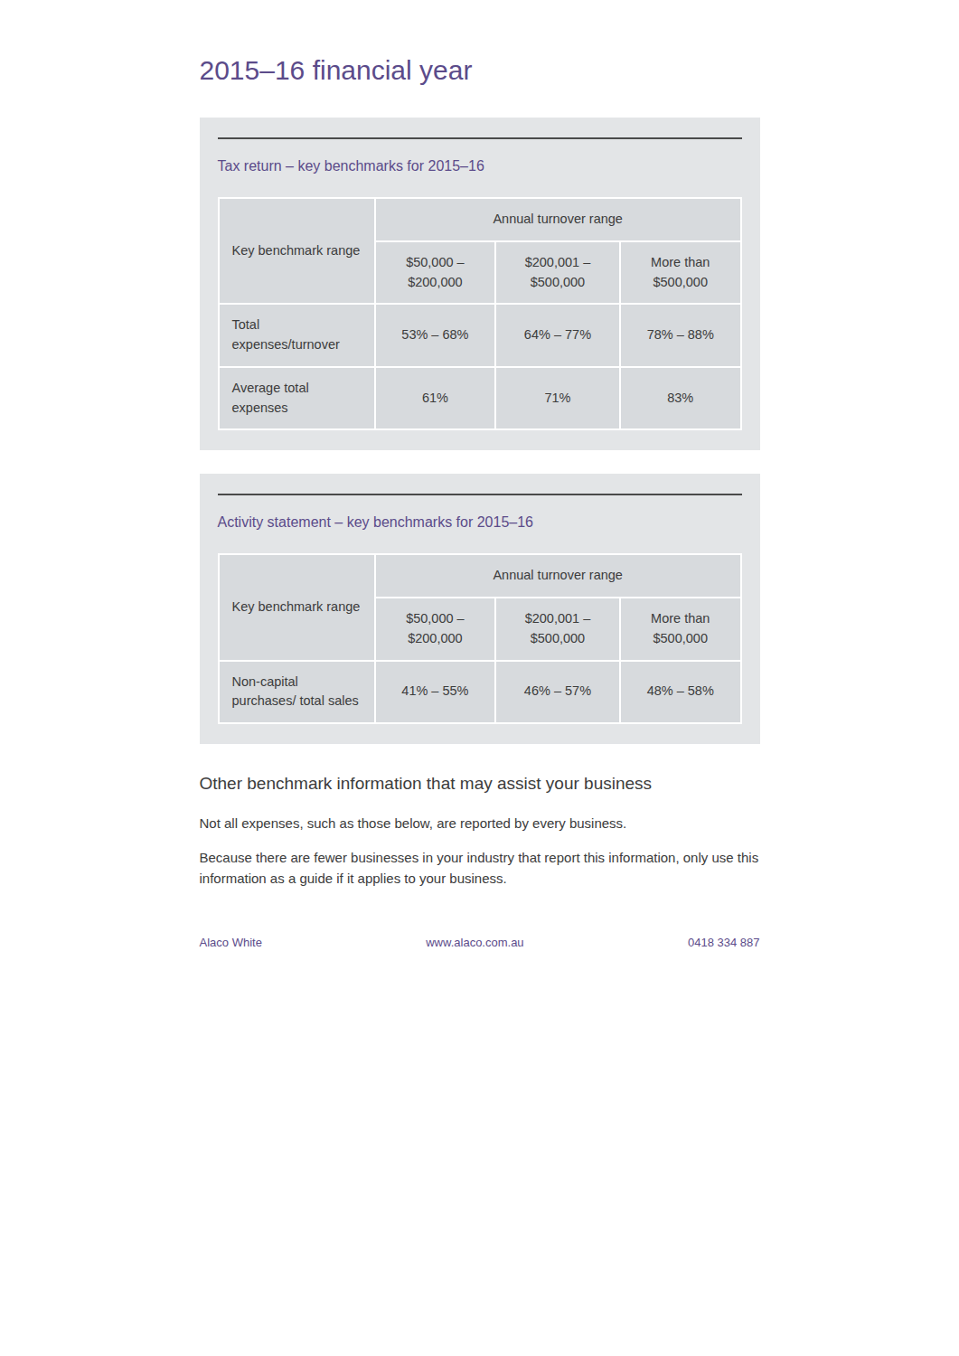2015–16 financial year
Tax return – key benchmarks for 2015–16
| Key benchmark range | Annual turnover range |
| --- | --- |
| $50,000 – $200,000 | $200,001 – $500,000 | More than $500,000 |
| Total expenses/turnover | 53% – 68% | 64% – 77% | 78% – 88% |
| Average total expenses | 61% | 71% | 83% |
Activity statement – key benchmarks for 2015–16
| Key benchmark range | Annual turnover range |
| --- | --- |
| $50,000 – $200,000 | $200,001 – $500,000 | More than $500,000 |
| Non-capital purchases/ total sales | 41% – 55% | 46% – 57% | 48% – 58% |
Other benchmark information that may assist your business
Not all expenses, such as those below, are reported by every business.
Because there are fewer businesses in your industry that report this information, only use this information as a guide if it applies to your business.
Alaco White www.alaco.com.au 0418 334 887